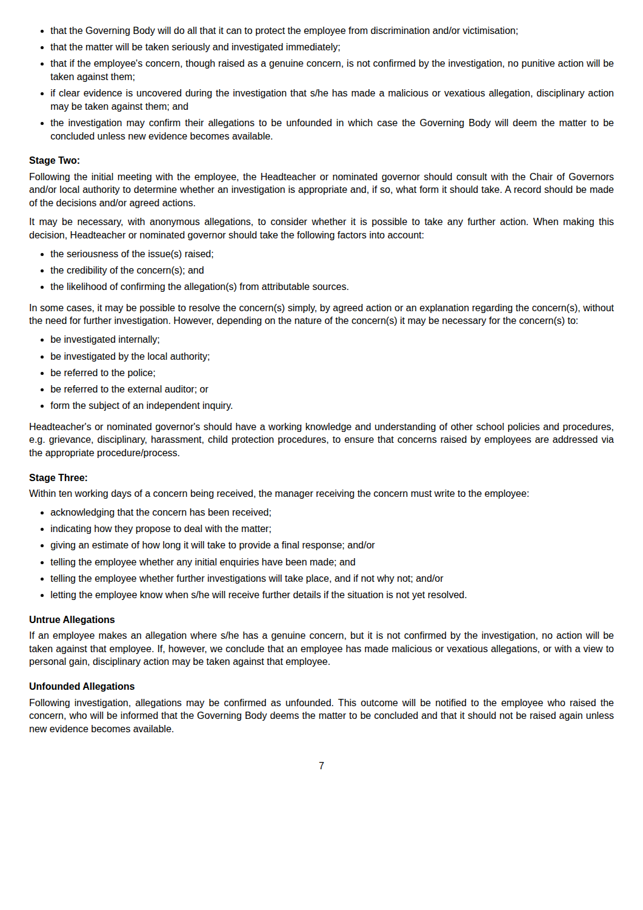that the Governing Body will do all that it can to protect the employee from discrimination and/or victimisation;
that the matter will be taken seriously and investigated immediately;
that if the employee's concern, though raised as a genuine concern, is not confirmed by the investigation, no punitive action will be taken against them;
if clear evidence is uncovered during the investigation that s/he has made a malicious or vexatious allegation, disciplinary action may be taken against them; and
the investigation may confirm their allegations to be unfounded in which case the Governing Body will deem the matter to be concluded unless new evidence becomes available.
Stage Two:
Following the initial meeting with the employee, the Headteacher or nominated governor should consult with the Chair of Governors and/or local authority to determine whether an investigation is appropriate and, if so, what form it should take. A record should be made of the decisions and/or agreed actions.
It may be necessary, with anonymous allegations, to consider whether it is possible to take any further action. When making this decision, Headteacher or nominated governor should take the following factors into account:
the seriousness of the issue(s) raised;
the credibility of the concern(s); and
the likelihood of confirming the allegation(s) from attributable sources.
In some cases, it may be possible to resolve the concern(s) simply, by agreed action or an explanation regarding the concern(s), without the need for further investigation. However, depending on the nature of the concern(s) it may be necessary for the concern(s) to:
be investigated internally;
be investigated by the local authority;
be referred to the police;
be referred to the external auditor; or
form the subject of an independent inquiry.
Headteacher's or nominated governor's should have a working knowledge and understanding of other school policies and procedures, e.g. grievance, disciplinary, harassment, child protection procedures, to ensure that concerns raised by employees are addressed via the appropriate procedure/process.
Stage Three:
Within ten working days of a concern being received, the manager receiving the concern must write to the employee:
acknowledging that the concern has been received;
indicating how they propose to deal with the matter;
giving an estimate of how long it will take to provide a final response; and/or
telling the employee whether any initial enquiries have been made; and
telling the employee whether further investigations will take place, and if not why not; and/or
letting the employee know when s/he will receive further details if the situation is not yet resolved.
Untrue Allegations
If an employee makes an allegation where s/he has a genuine concern, but it is not confirmed by the investigation, no action will be taken against that employee. If, however, we conclude that an employee has made malicious or vexatious allegations, or with a view to personal gain, disciplinary action may be taken against that employee.
Unfounded Allegations
Following investigation, allegations may be confirmed as unfounded. This outcome will be notified to the employee who raised the concern, who will be informed that the Governing Body deems the matter to be concluded and that it should not be raised again unless new evidence becomes available.
7